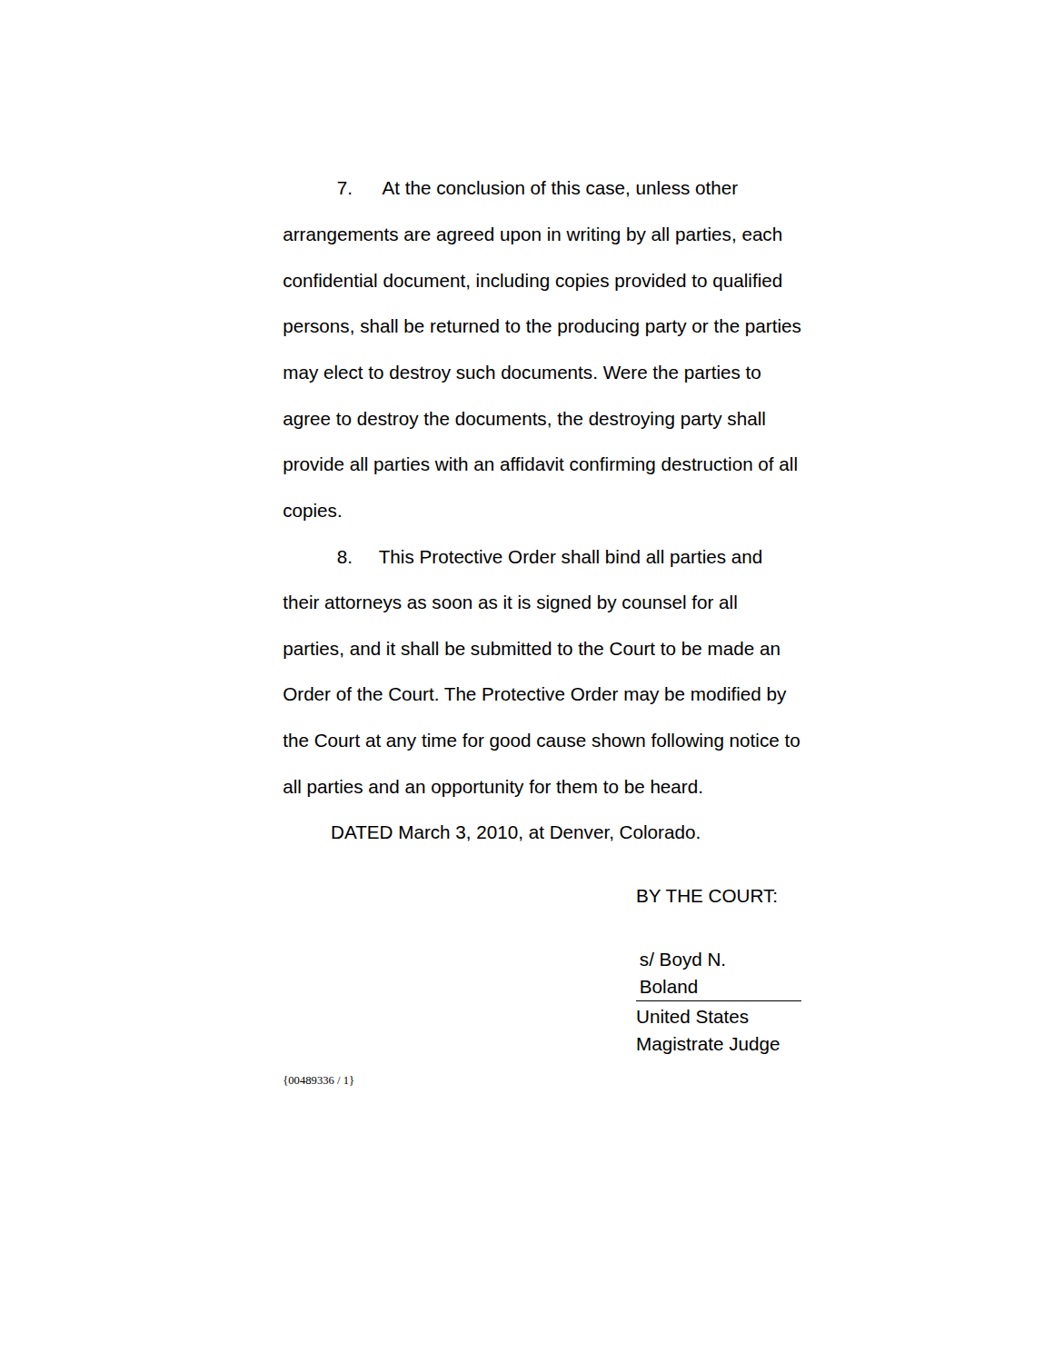7. At the conclusion of this case, unless other arrangements are agreed upon in writing by all parties, each confidential document, including copies provided to qualified persons, shall be returned to the producing party or the parties may elect to destroy such documents. Were the parties to agree to destroy the documents, the destroying party shall provide all parties with an affidavit confirming destruction of all copies.
8. This Protective Order shall bind all parties and their attorneys as soon as it is signed by counsel for all parties, and it shall be submitted to the Court to be made an Order of the Court. The Protective Order may be modified by the Court at any time for good cause shown following notice to all parties and an opportunity for them to be heard.
DATED March 3, 2010, at Denver, Colorado.
BY THE COURT:
s/ Boyd N. Boland United States Magistrate Judge
{00489336 / 1}